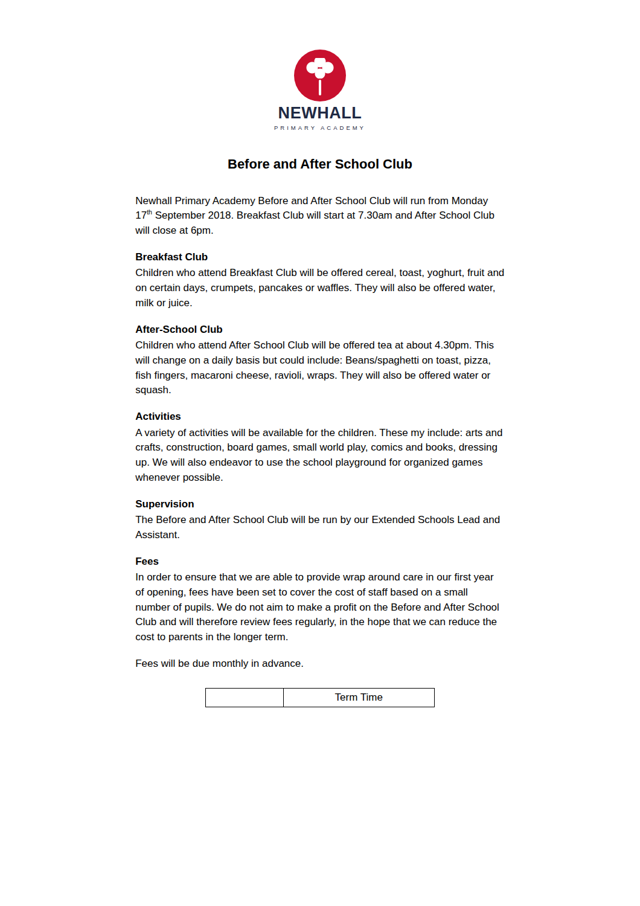NEWHALL
Primary Academy
Before and After School Club
Newhall Primary Academy Before and After School Club will run from Monday 17th September 2018. Breakfast Club will start at 7.30am and After School Club will close at 6pm.
Breakfast Club
Children who attend Breakfast Club will be offered cereal, toast, yoghurt, fruit and on certain days, crumpets, pancakes or waffles. They will also be offered water, milk or juice.
After-School Club
Children who attend After School Club will be offered tea at about 4.30pm. This will change on a daily basis but could include: Beans/spaghetti on toast, pizza, fish fingers, macaroni cheese, ravioli, wraps. They will also be offered water or squash.
Activities
A variety of activities will be available for the children. These my include: arts and crafts, construction, board games, small world play, comics and books, dressing up. We will also endeavor to use the school playground for organized games whenever possible.
Supervision
The Before and After School Club will be run by our Extended Schools Lead and Assistant.
Fees
In order to ensure that we are able to provide wrap around care in our first year of opening, fees have been set to cover the cost of staff based on a small number of pupils. We do not aim to make a profit on the Before and After School Club and will therefore review fees regularly, in the hope that we can reduce the cost to parents in the longer term.
Fees will be due monthly in advance.
| | Term Time |